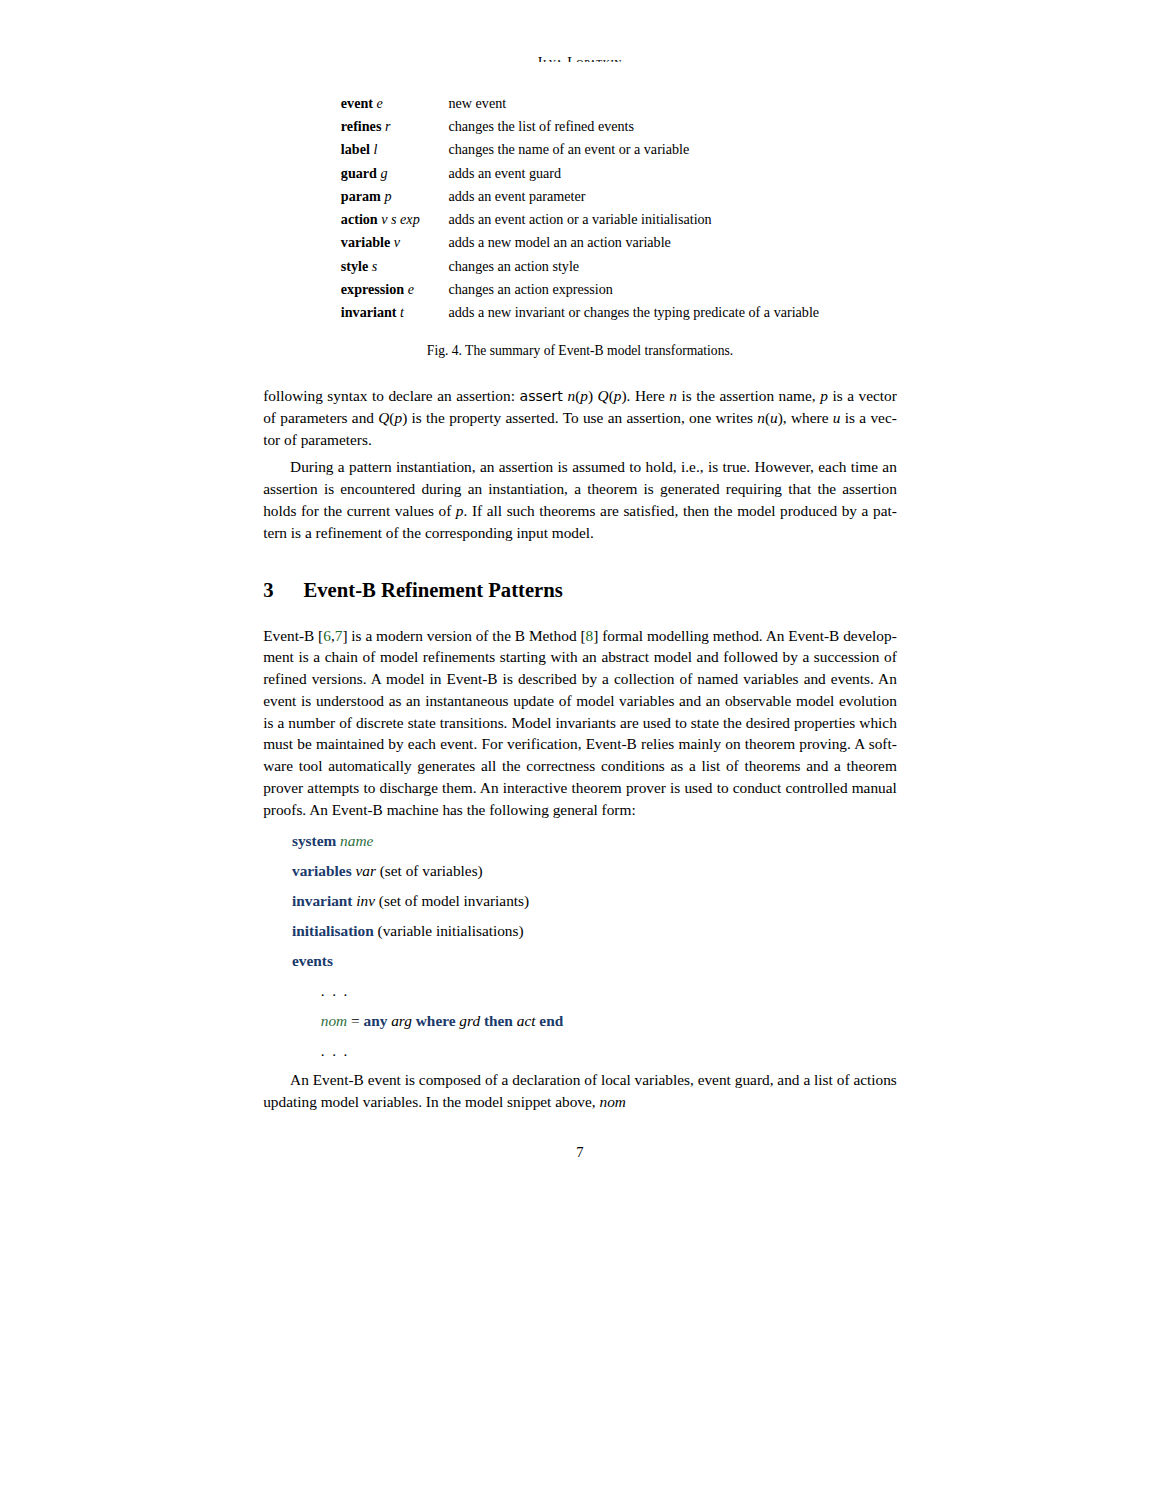Ilya Lopatkin
| event e | new event |
| refines r | changes the list of refined events |
| label l | changes the name of an event or a variable |
| guard g | adds an event guard |
| param p | adds an event parameter |
| action v s exp | adds an event action or a variable initialisation |
| variable v | adds a new model an an action variable |
| style s | changes an action style |
| expression e | changes an action expression |
| invariant t | adds a new invariant or changes the typing predicate of a variable |
Fig. 4. The summary of Event-B model transformations.
following syntax to declare an assertion: assert n(p) Q(p). Here n is the assertion name, p is a vector of parameters and Q(p) is the property asserted. To use an assertion, one writes n(u), where u is a vector of parameters.
During a pattern instantiation, an assertion is assumed to hold, i.e., is true. However, each time an assertion is encountered during an instantiation, a theorem is generated requiring that the assertion holds for the current values of p. If all such theorems are satisfied, then the model produced by a pattern is a refinement of the corresponding input model.
3 Event-B Refinement Patterns
Event-B [6,7] is a modern version of the B Method [8] formal modelling method. An Event-B development is a chain of model refinements starting with an abstract model and followed by a succession of refined versions. A model in Event-B is described by a collection of named variables and events. An event is understood as an instantaneous update of model variables and an observable model evolution is a number of discrete state transitions. Model invariants are used to state the desired properties which must be maintained by each event. For verification, Event-B relies mainly on theorem proving. A software tool automatically generates all the correctness conditions as a list of theorems and a theorem prover attempts to discharge them. An interactive theorem prover is used to conduct controlled manual proofs. An Event-B machine has the following general form:
system name
variables var (set of variables)
invariant inv (set of model invariants)
initialisation (variable initialisations)
events
. . .
nom = any arg where grd then act end
. . .
An Event-B event is composed of a declaration of local variables, event guard, and a list of actions updating model variables. In the model snippet above, nom
7